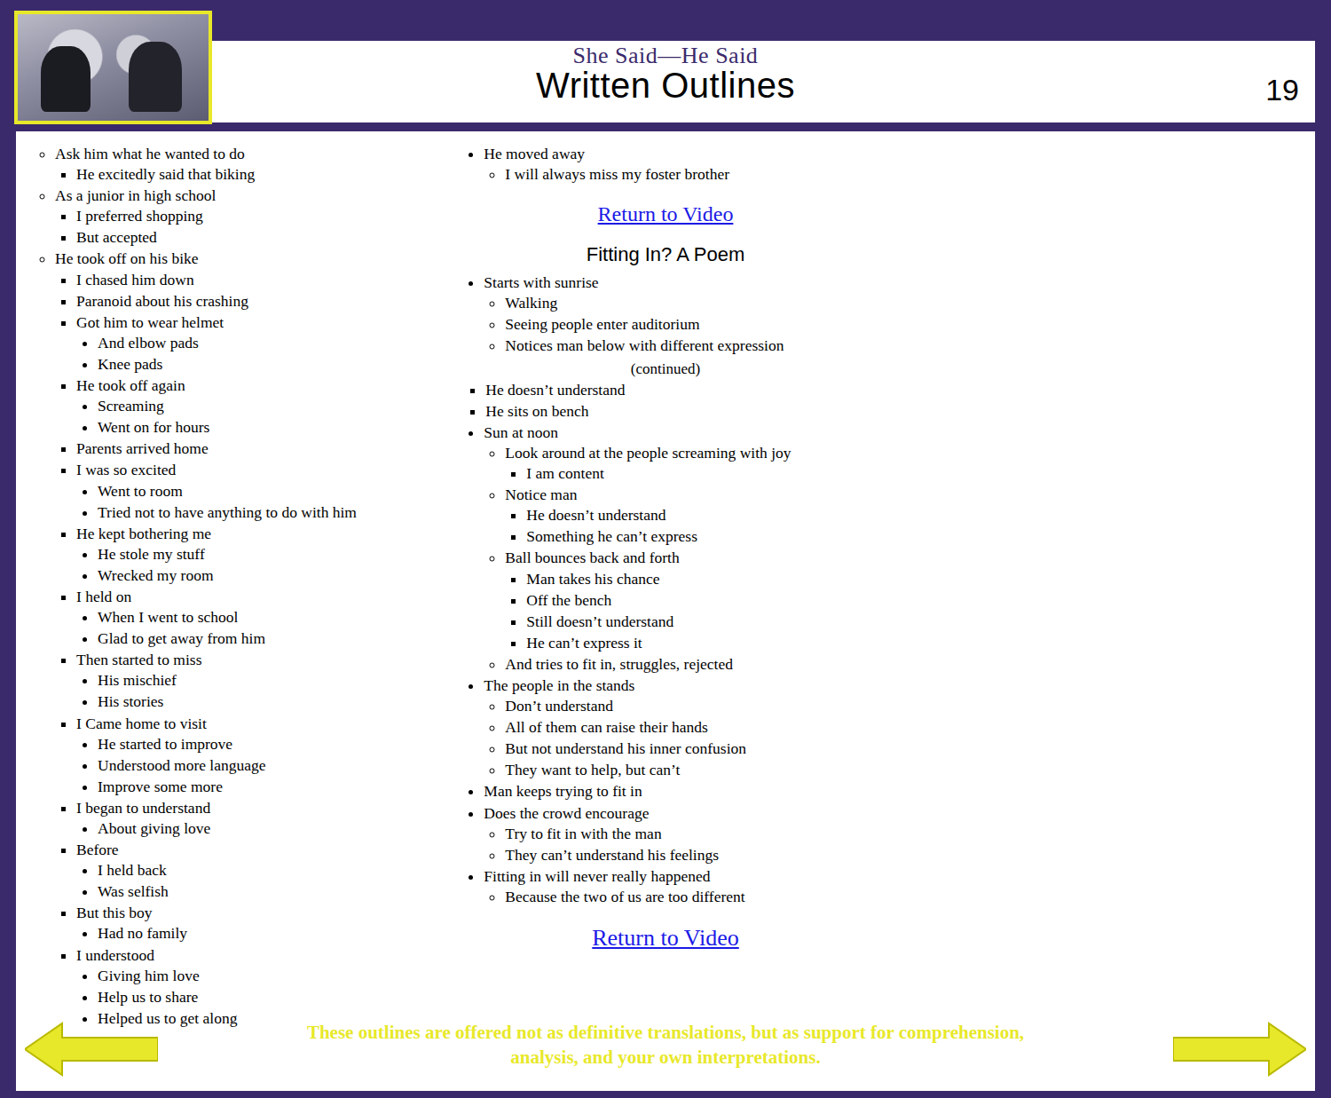She Said—He Said
Written Outlines
19
Ask him what he wanted to do
He excitedly said that biking
As a junior in high school
I preferred shopping
But accepted
He took off on his bike
I chased him down
Paranoid about his crashing
Got him to wear helmet
And elbow pads
Knee pads
He took off again
Screaming
Went on for hours
Parents arrived home
I was so excited
Went to room
Tried not to have anything to do with him
He kept bothering me
He stole my stuff
Wrecked my room
I held on
When I went to school
Glad to get away from him
Then started to miss
His mischief
His stories
I Came home to visit
He started to improve
Understood more language
Improve some more
I began to understand
About giving love
Before
I held back
Was selfish
But this boy
Had no family
I understood
Giving him love
Help us to share
Helped us to get along
He moved away
I will always miss my foster brother
Return to Video
Fitting In? A Poem
Starts with sunrise
Walking
Seeing people enter auditorium
Notices man below with different expression
(continued)
He doesn’t understand
He sits on bench
Sun at noon
Look around at the people screaming with joy
I am content
Notice man
He doesn’t understand
Something he can’t express
Ball bounces back and forth
Man takes his chance
Off the bench
Still doesn’t understand
He can’t express it
And tries to fit in, struggles, rejected
The people in the stands
Don’t understand
All of them can raise their hands
But not understand his inner confusion
They want to help, but can’t
Man keeps trying to fit in
Does the crowd encourage
Try to fit in with the man
They can’t understand his feelings
Fitting in will never really happened
Because the two of us are too different
Return to Video
These outlines are offered not as definitive translations, but as support for comprehension,
analysis, and your own interpretations.